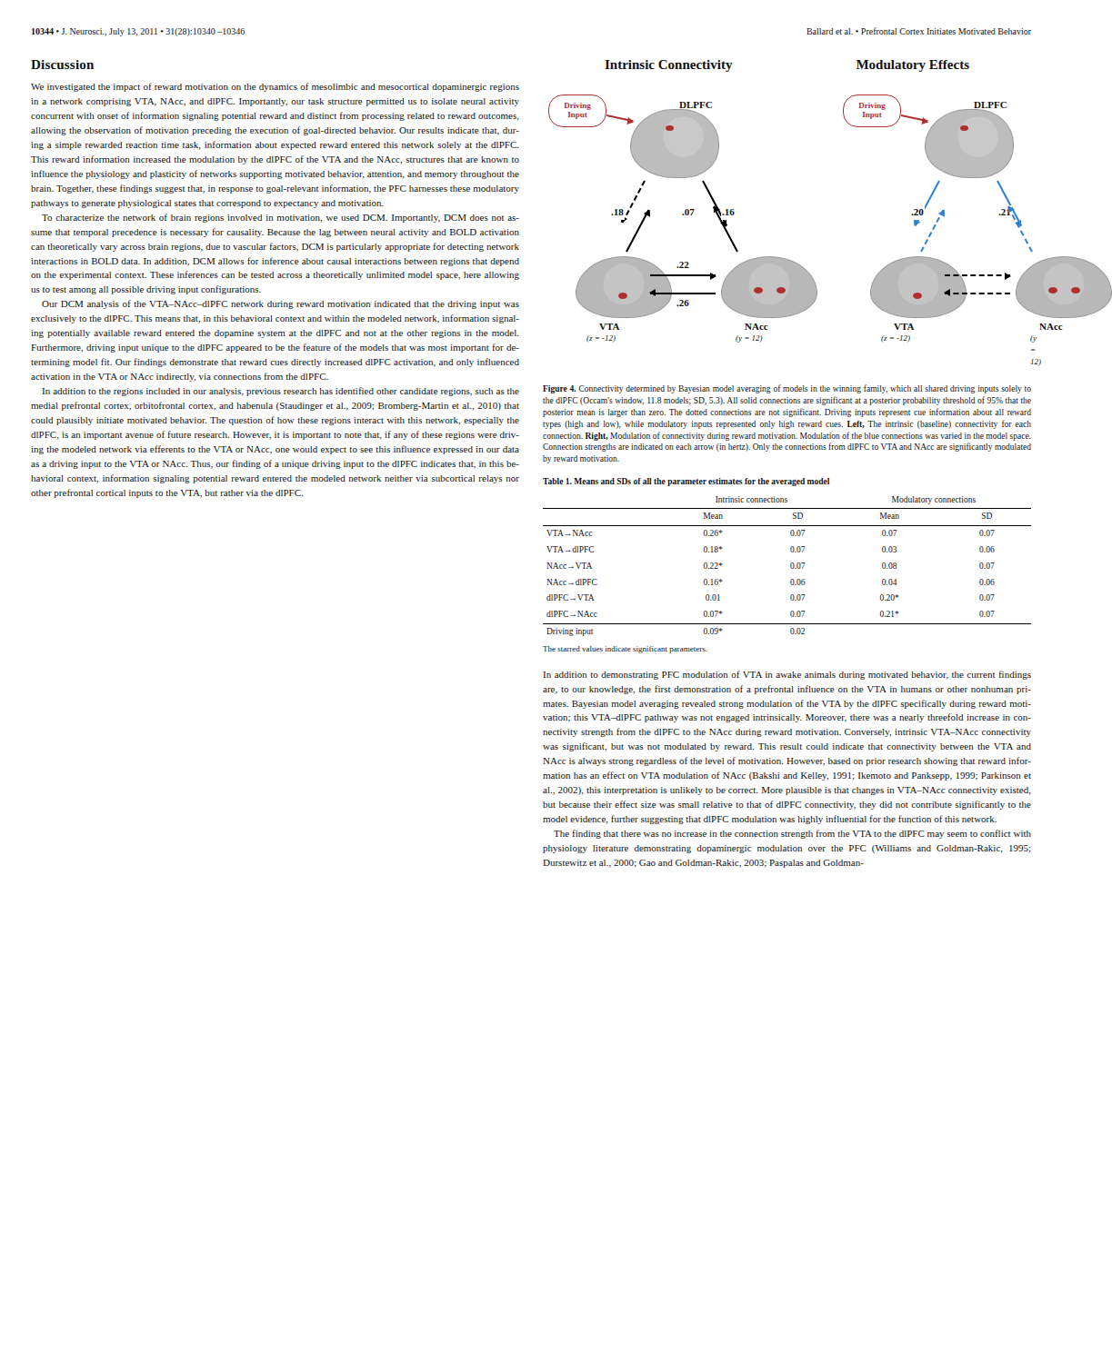10344 • J. Neurosci., July 13, 2011 • 31(28):10340 –10346
Ballard et al. • Prefrontal Cortex Initiates Motivated Behavior
Discussion
We investigated the impact of reward motivation on the dynamics of mesolimbic and mesocortical dopaminergic regions in a network comprising VTA, NAcc, and dlPFC. Importantly, our task structure permitted us to isolate neural activity concurrent with onset of information signaling potential reward and distinct from processing related to reward outcomes, allowing the observation of motivation preceding the execution of goal-directed behavior. Our results indicate that, during a simple rewarded reaction time task, information about expected reward entered this network solely at the dlPFC. This reward information increased the modulation by the dlPFC of the VTA and the NAcc, structures that are known to influence the physiology and plasticity of networks supporting motivated behavior, attention, and memory throughout the brain. Together, these findings suggest that, in response to goal-relevant information, the PFC harnesses these modulatory pathways to generate physiological states that correspond to expectancy and motivation.
To characterize the network of brain regions involved in motivation, we used DCM. Importantly, DCM does not assume that temporal precedence is necessary for causality. Because the lag between neural activity and BOLD activation can theoretically vary across brain regions, due to vascular factors, DCM is particularly appropriate for detecting network interactions in BOLD data. In addition, DCM allows for inference about causal interactions between regions that depend on the experimental context. These inferences can be tested across a theoretically unlimited model space, here allowing us to test among all possible driving input configurations.
Our DCM analysis of the VTA–NAcc–dlPFC network during reward motivation indicated that the driving input was exclusively to the dlPFC. This means that, in this behavioral context and within the modeled network, information signaling potentially available reward entered the dopamine system at the dlPFC and not at the other regions in the model. Furthermore, driving input unique to the dlPFC appeared to be the feature of the models that was most important for determining model fit. Our findings demonstrate that reward cues directly increased dlPFC activation, and only influenced activation in the VTA or NAcc indirectly, via connections from the dlPFC.
In addition to the regions included in our analysis, previous research has identified other candidate regions, such as the medial prefrontal cortex, orbitofrontal cortex, and habenula (Staudinger et al., 2009; Bromberg-Martin et al., 2010) that could plausibly initiate motivated behavior. The question of how these regions interact with this network, especially the dlPFC, is an important avenue of future research. However, it is important to note that, if any of these regions were driving the modeled network via efferents to the VTA or NAcc, one would expect to see this influence expressed in our data as a driving input to the VTA or NAcc. Thus, our finding of a unique driving input to the dlPFC indicates that, in this behavioral context, information signaling potential reward entered the modeled network neither via subcortical relays nor other prefrontal cortical inputs to the VTA, but rather via the dlPFC.
Intrinsic Connectivity
Modulatory Effects
Driving
Input
DLPFC
VTA
(z = -12)
NAcc
(y = 12)
.18
.07
.16
.22
.26
Driving
Input
DLPFC
VTA
(z = -12)
NAcc
(y = 12)
.20
.21
Figure 4. Connectivity determined by Bayesian model averaging of models in the winning family, which all shared driving inputs solely to the dlPFC (Occam's window, 11.8 models; SD, 5.3). All solid connections are significant at a posterior probability threshold of 95% that the posterior mean is larger than zero. The dotted connections are not significant. Driving inputs represent cue information about all reward types (high and low), while modulatory inputs represented only high reward cues. Left, The intrinsic (baseline) connectivity for each connection. Right, Modulation of connectivity during reward motivation. Modulation of the blue connections was varied in the model space. Connection strengths are indicated on each arrow (in hertz). Only the connections from dlPFC to VTA and NAcc are significantly modulated by reward motivation.
Table 1. Means and SDs of all the parameter estimates for the averaged model
| | Intrinsic connections | Modulatory connections |
| --- | --- | --- |
| | Mean | SD | Mean | SD |
| VTA→NAcc | 0.26* | 0.07 | 0.07 | 0.07 |
| VTA→dlPFC | 0.18* | 0.07 | 0.03 | 0.06 |
| NAcc→VTA | 0.22* | 0.07 | 0.08 | 0.07 |
| NAcc→dlPFC | 0.16* | 0.06 | 0.04 | 0.06 |
| dlPFC→VTA | 0.01 | 0.07 | 0.20* | 0.07 |
| dlPFC→NAcc | 0.07* | 0.07 | 0.21* | 0.07 |
| Driving input | 0.09* | 0.02 | | |
The starred values indicate significant parameters.
In addition to demonstrating PFC modulation of VTA in awake animals during motivated behavior, the current findings are, to our knowledge, the first demonstration of a prefrontal influence on the VTA in humans or other nonhuman primates. Bayesian model averaging revealed strong modulation of the VTA by the dlPFC specifically during reward motivation; this VTA–dlPFC pathway was not engaged intrinsically. Moreover, there was a nearly threefold increase in connectivity strength from the dlPFC to the NAcc during reward motivation. Conversely, intrinsic VTA–NAcc connectivity was significant, but was not modulated by reward. This result could indicate that connectivity between the VTA and NAcc is always strong regardless of the level of motivation. However, based on prior research showing that reward information has an effect on VTA modulation of NAcc (Bakshi and Kelley, 1991; Ikemoto and Panksepp, 1999; Parkinson et al., 2002), this interpretation is unlikely to be correct. More plausible is that changes in VTA–NAcc connectivity existed, but because their effect size was small relative to that of dlPFC connectivity, they did not contribute significantly to the model evidence, further suggesting that dlPFC modulation was highly influential for the function of this network.
The finding that there was no increase in the connection strength from the VTA to the dlPFC may seem to conflict with physiology literature demonstrating dopaminergic modulation over the PFC (Williams and Goldman-Rakic, 1995; Durstewitz et al., 2000; Gao and Goldman-Rakic, 2003; Paspalas and Goldman-